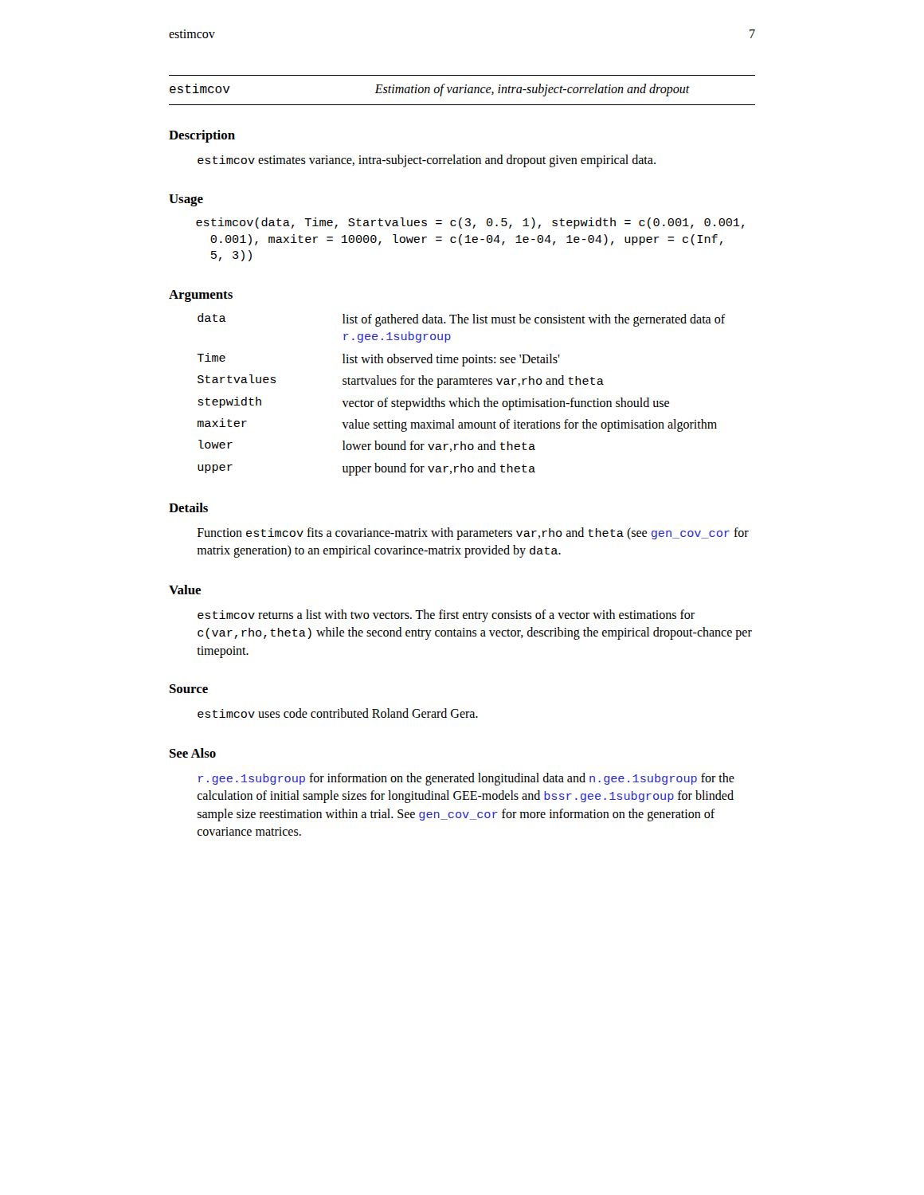estimcov 7
estimcov Estimation of variance, intra-subject-correlation and dropout
Description
estimcov estimates variance, intra-subject-correlation and dropout given empirical data.
Usage
estimcov(data, Time, Startvalues = c(3, 0.5, 1), stepwidth = c(0.001, 0.001,
  0.001), maxiter = 10000, lower = c(1e-04, 1e-04, 1e-04), upper = c(Inf,
  5, 3))
Arguments
data
list of gathered data. The list must be consistent with the gernerated data of r.gee.1subgroup
Time
list with observed time points: see 'Details'
Startvalues
startvalues for the paramteres var,rho and theta
stepwidth
vector of stepwidths which the optimisation-function should use
maxiter
value setting maximal amount of iterations for the optimisation algorithm
lower
lower bound for var,rho and theta
upper
upper bound for var,rho and theta
Details
Function estimcov fits a covariance-matrix with parameters var,rho and theta (see gen_cov_cor for matrix generation) to an empirical covarince-matrix provided by data.
Value
estimcov returns a list with two vectors. The first entry consists of a vector with estimations for c(var,rho,theta) while the second entry contains a vector, describing the empirical dropout-chance per timepoint.
Source
estimcov uses code contributed Roland Gerard Gera.
See Also
r.gee.1subgroup for information on the generated longitudinal data and n.gee.1subgroup for the calculation of initial sample sizes for longitudinal GEE-models and bssr.gee.1subgroup for blinded sample size reestimation within a trial. See gen_cov_cor for more information on the generation of covariance matrices.